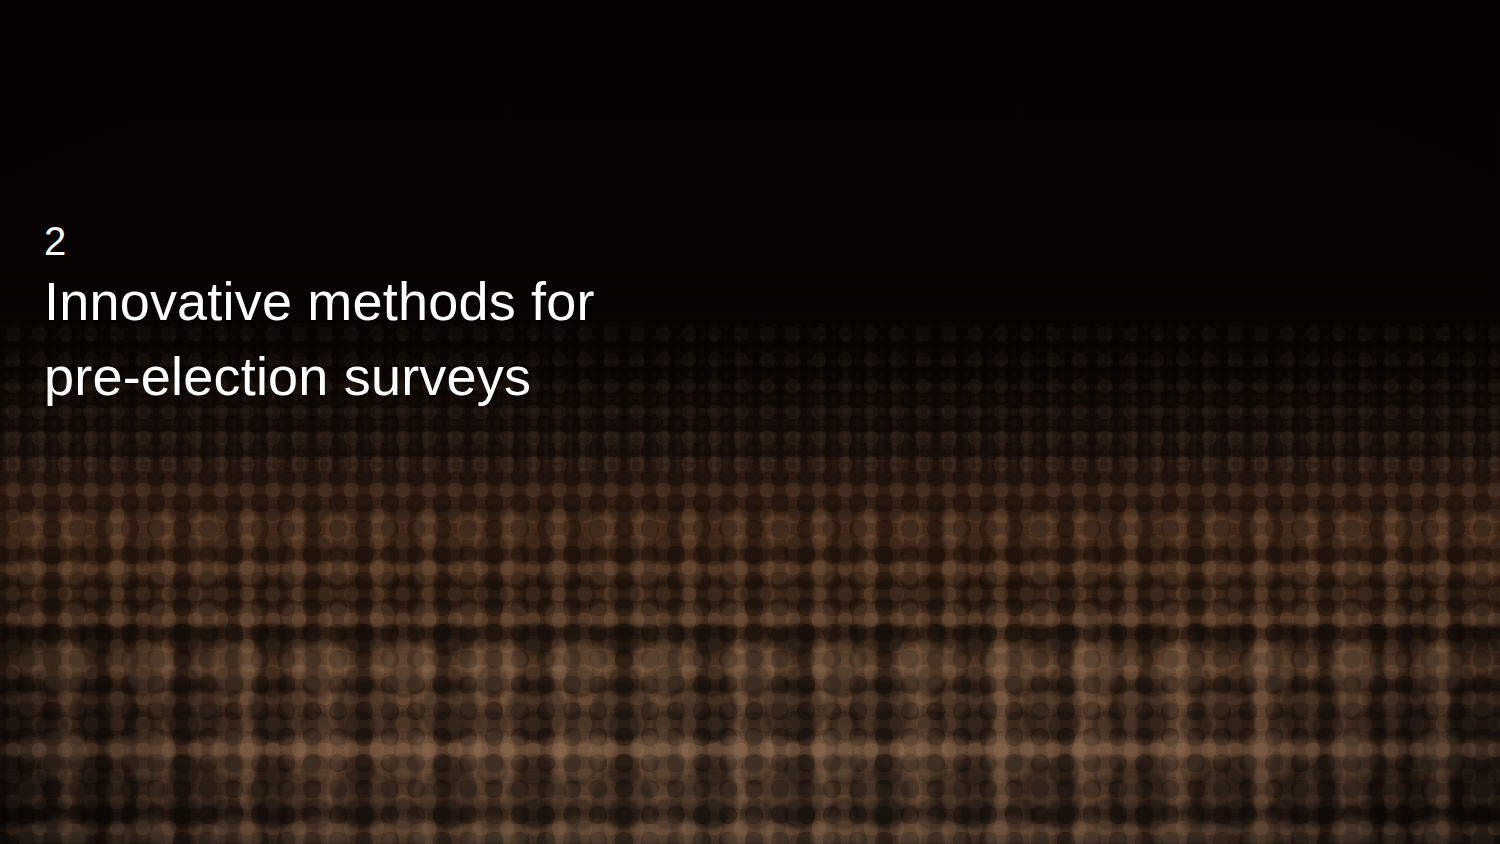2
Innovative methods for pre-election surveys